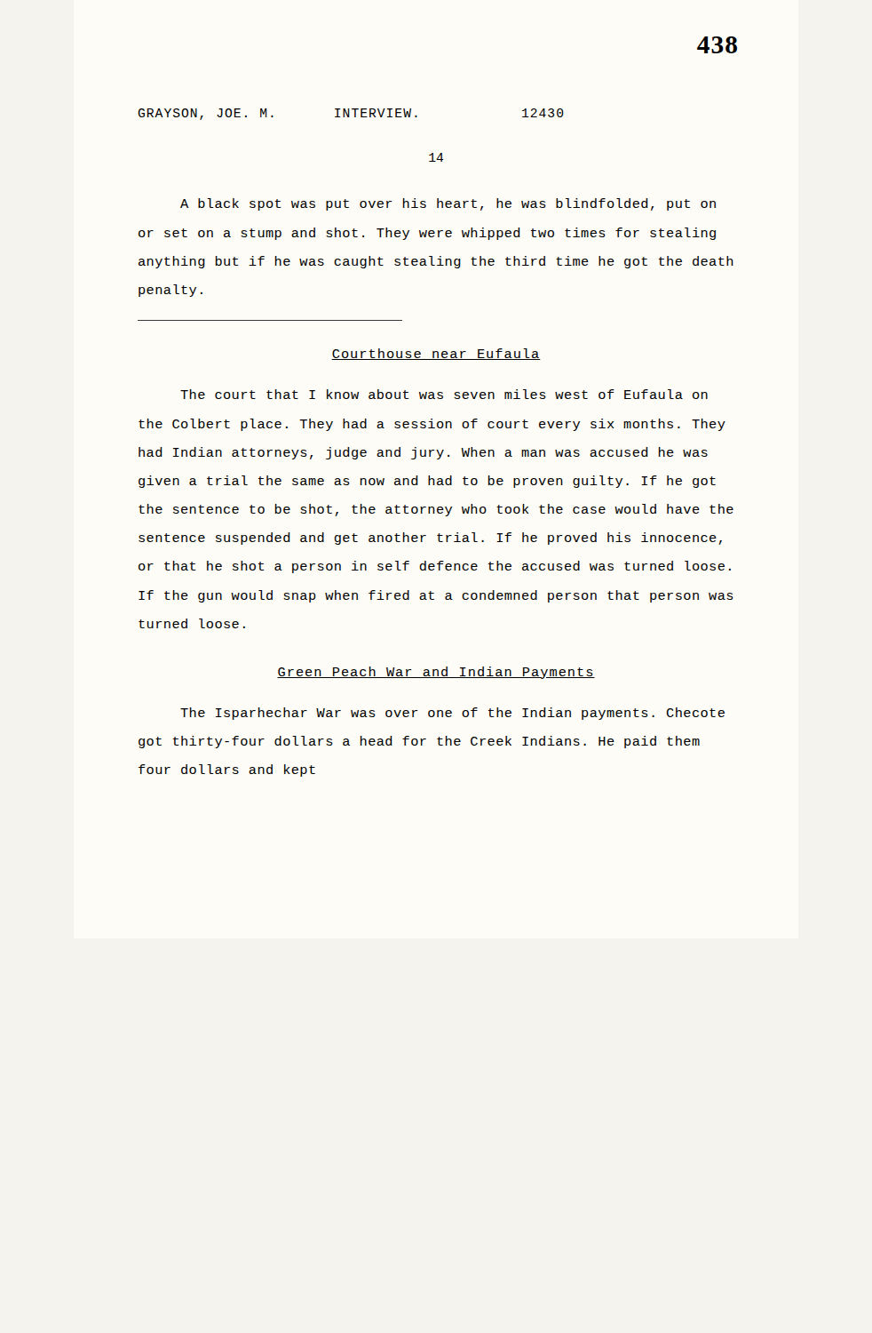438
GRAYSON, JOE. M. INTERVIEW. 12430
14
A black spot was put over his heart, he was blindfolded, put on or set on a stump and shot. They were whipped two times for stealing anything but if he was caught stealing the third time he got the death penalty.
Courthouse near Eufaula
The court that I know about was seven miles west of Eufaula on the Colbert place. They had a session of court every six months. They had Indian attorneys, judge and jury. When a man was accused he was given a trial the same as now and had to be proven guilty. If he got the sentence to be shot, the attorney who took the case would have the sentence suspended and get another trial. If he proved his innocence, or that he shot a person in self defence the accused was turned loose. If the gun would snap when fired at a condemned person that person was turned loose.
Green Peach War and Indian Payments
The Isparhechar War was over one of the Indian payments. Checote got thirty-four dollars a head for the Creek Indians. He paid them four dollars and kept